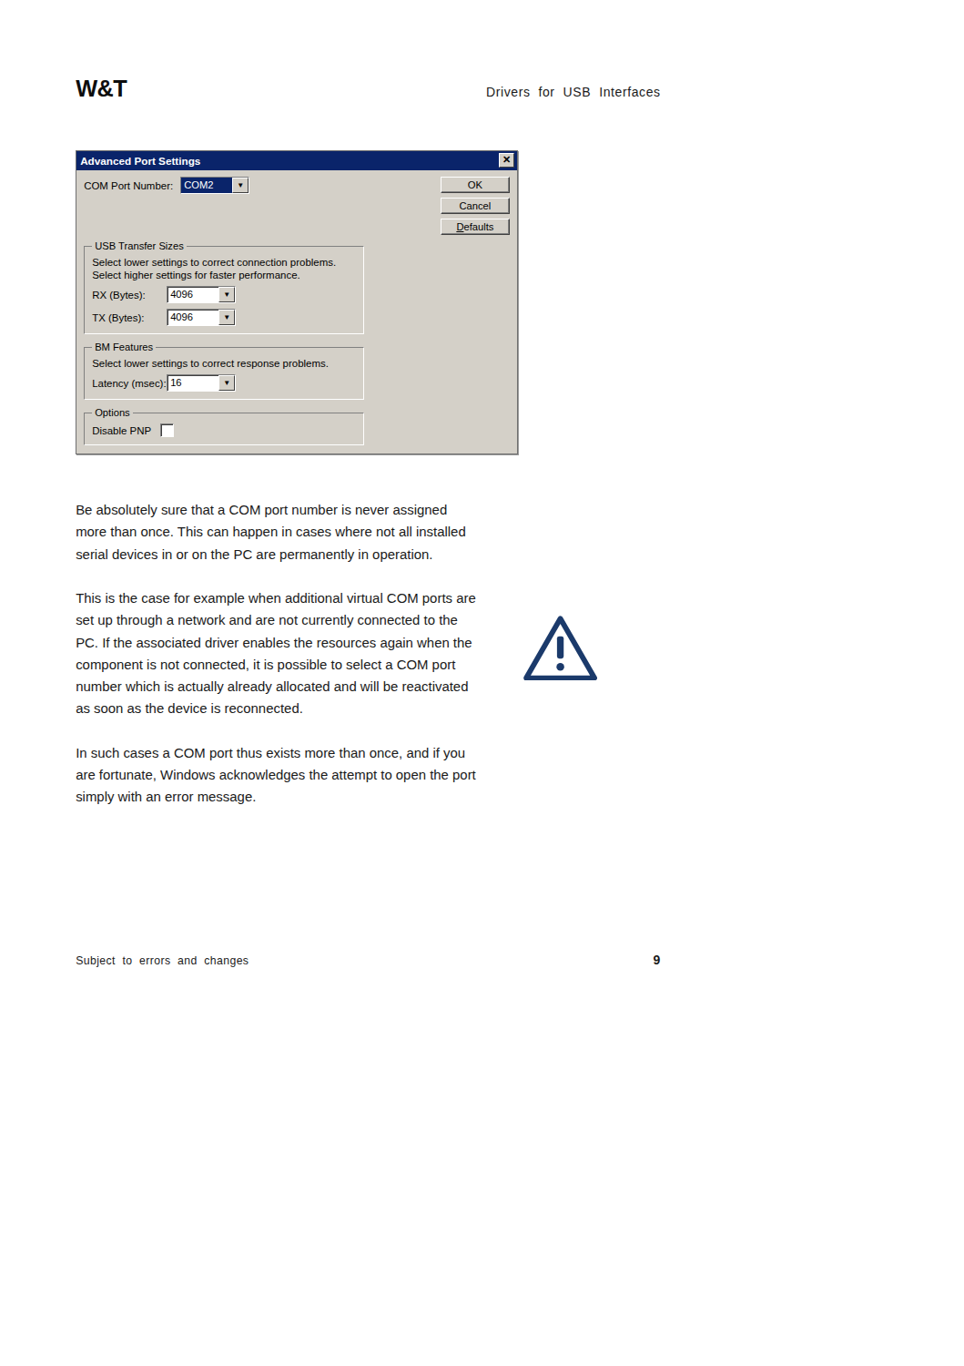W&T
Drivers for USB Interfaces
Advanced Port Settings ✕
COM Port Number: COM2▼
OK
Cancel
Defaults
USB Transfer Sizes
Select lower settings to correct connection problems.
Select higher settings for faster performance.
RX (Bytes): 4096▼
TX (Bytes): 4096▼
BM Features
Select lower settings to correct response problems.
Latency (msec): 16▼
Options
Disable PNP
Be absolutely sure that a COM port number is never assigned more than once. This can happen in cases where not all installed serial devices in or on the PC are permanently in operation.
This is the case for example when additional virtual COM ports are set up through a network and are not currently connected to the PC. If the associated driver enables the resources again when the component is not connected, it is possible to select a COM port number which is actually already allocated and will be reactivated as soon as the device is reconnected.
In such cases a COM port thus exists more than once, and if you are fortunate, Windows acknowledges the attempt to open the port simply with an error message.
Subject to errors and changes
9